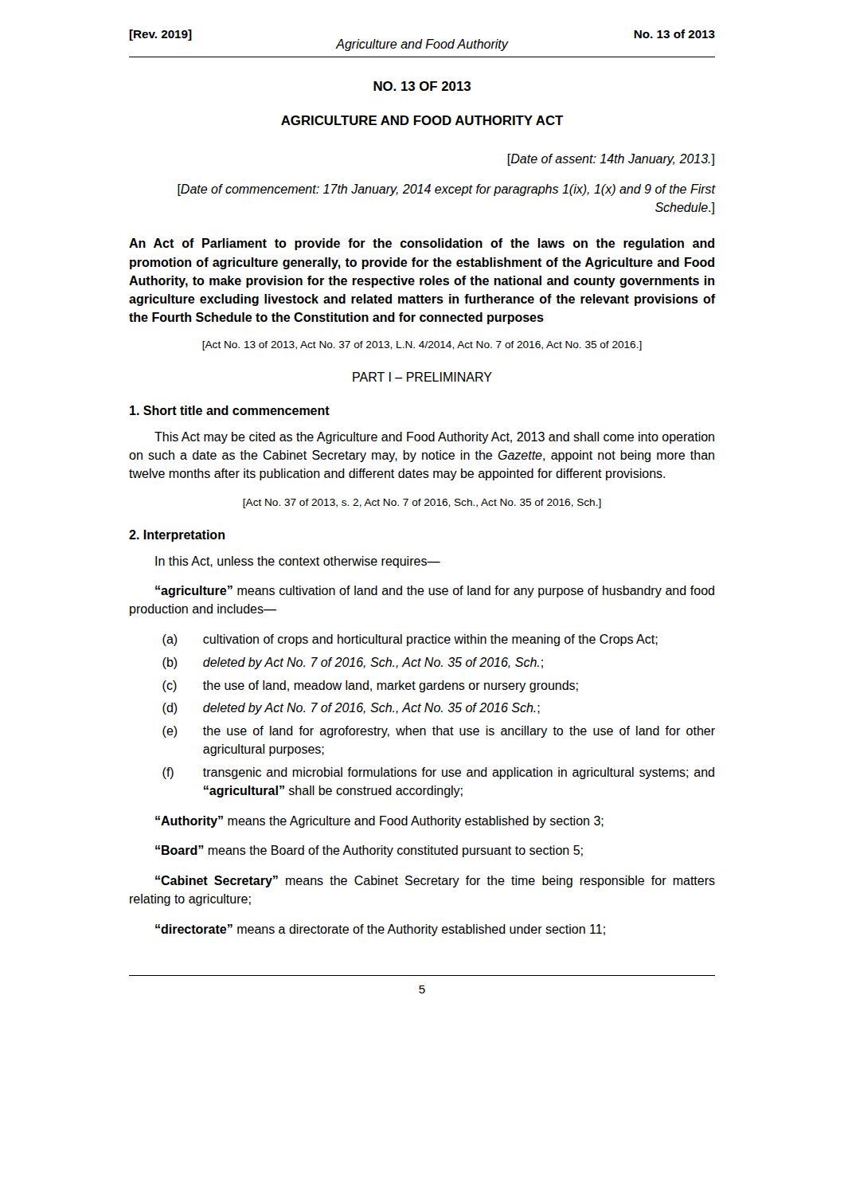[Rev. 2019] No. 13 of 2013
Agriculture and Food Authority
NO. 13 OF 2013
AGRICULTURE AND FOOD AUTHORITY ACT
[Date of assent: 14th January, 2013.]
[Date of commencement: 17th January, 2014 except for paragraphs 1(ix), 1(x) and 9 of the First Schedule.]
An Act of Parliament to provide for the consolidation of the laws on the regulation and promotion of agriculture generally, to provide for the establishment of the Agriculture and Food Authority, to make provision for the respective roles of the national and county governments in agriculture excluding livestock and related matters in furtherance of the relevant provisions of the Fourth Schedule to the Constitution and for connected purposes
[Act No. 13 of 2013, Act No. 37 of 2013, L.N. 4/2014, Act No. 7 of 2016, Act No. 35 of 2016.]
PART I – PRELIMINARY
1. Short title and commencement
This Act may be cited as the Agriculture and Food Authority Act, 2013 and shall come into operation on such a date as the Cabinet Secretary may, by notice in the Gazette, appoint not being more than twelve months after its publication and different dates may be appointed for different provisions.
[Act No. 37 of 2013, s. 2, Act No. 7 of 2016, Sch., Act No. 35 of 2016, Sch.]
2. Interpretation
In this Act, unless the context otherwise requires—
“agriculture” means cultivation of land and the use of land for any purpose of husbandry and food production and includes—
(a) cultivation of crops and horticultural practice within the meaning of the Crops Act;
(b) deleted by Act No. 7 of 2016, Sch., Act No. 35 of 2016, Sch.;
(c) the use of land, meadow land, market gardens or nursery grounds;
(d) deleted by Act No. 7 of 2016, Sch., Act No. 35 of 2016 Sch.;
(e) the use of land for agroforestry, when that use is ancillary to the use of land for other agricultural purposes;
(f) transgenic and microbial formulations for use and application in agricultural systems; and “agricultural” shall be construed accordingly;
“Authority” means the Agriculture and Food Authority established by section 3;
“Board” means the Board of the Authority constituted pursuant to section 5;
“Cabinet Secretary” means the Cabinet Secretary for the time being responsible for matters relating to agriculture;
“directorate” means a directorate of the Authority established under section 11;
5